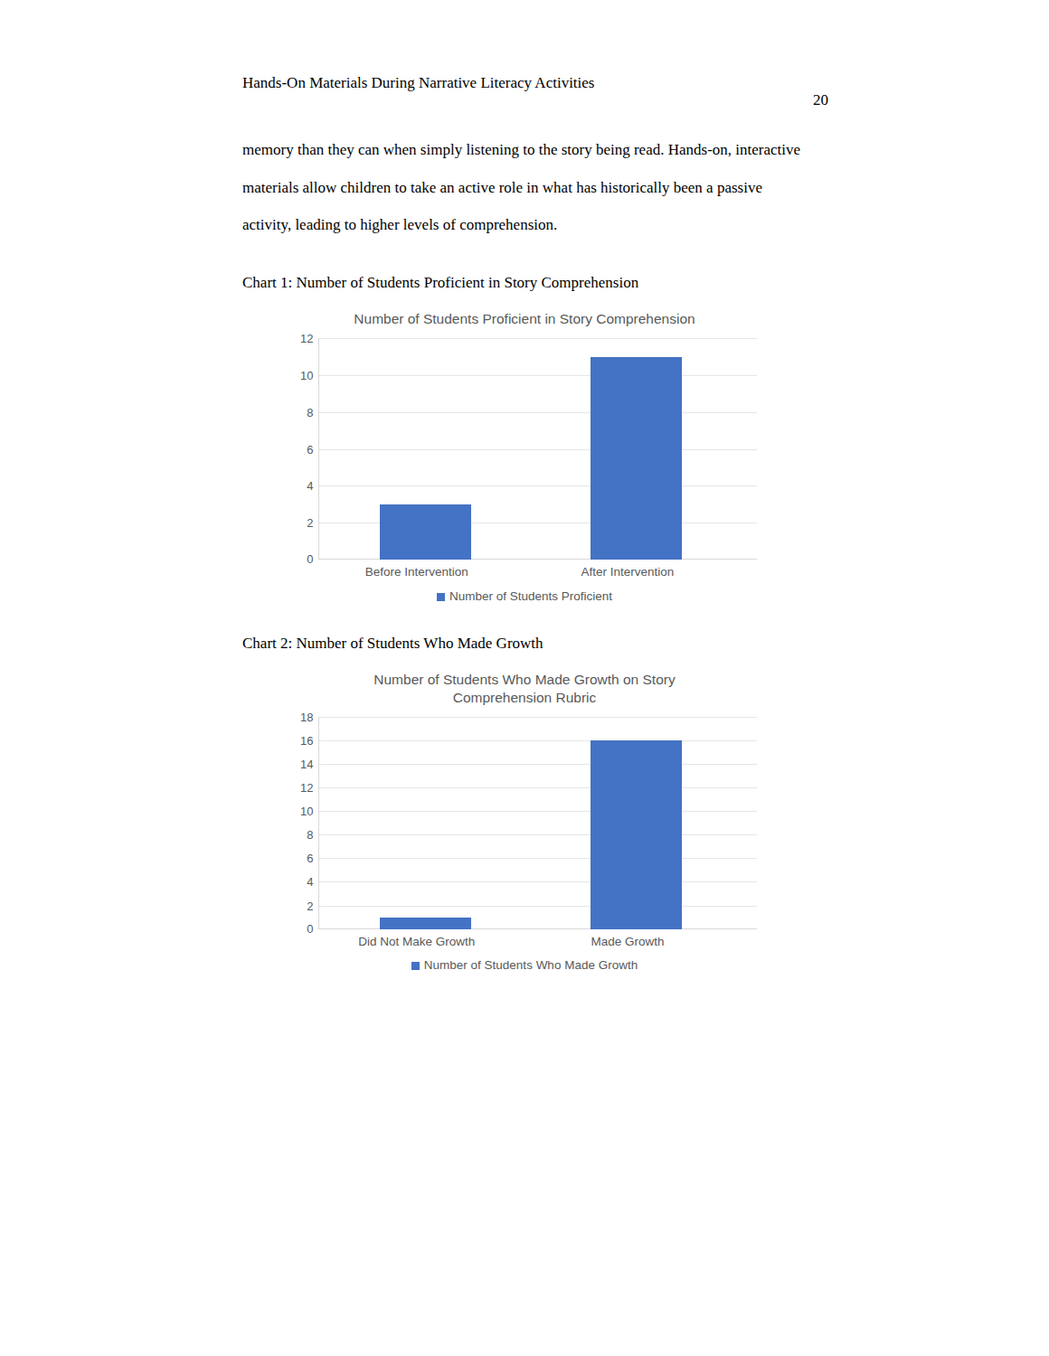Hands-On Materials During Narrative Literacy Activities
20
memory than they can when simply listening to the story being read. Hands-on, interactive materials allow children to take an active role in what has historically been a passive activity, leading to higher levels of comprehension.
Chart 1: Number of Students Proficient in Story Comprehension
Number of Students Proficient in Story Comprehension
12
10
8
6
4
2
0
Before Intervention After Intervention
Number of Students Proficient
Chart 2: Number of Students Who Made Growth
Number of Students Who Made Growth on Story
Comprehension Rubric
18
16
14
12
10
8
6
4
2
0
Did Not Make Growth Made Growth
Number of Students Who Made Growth